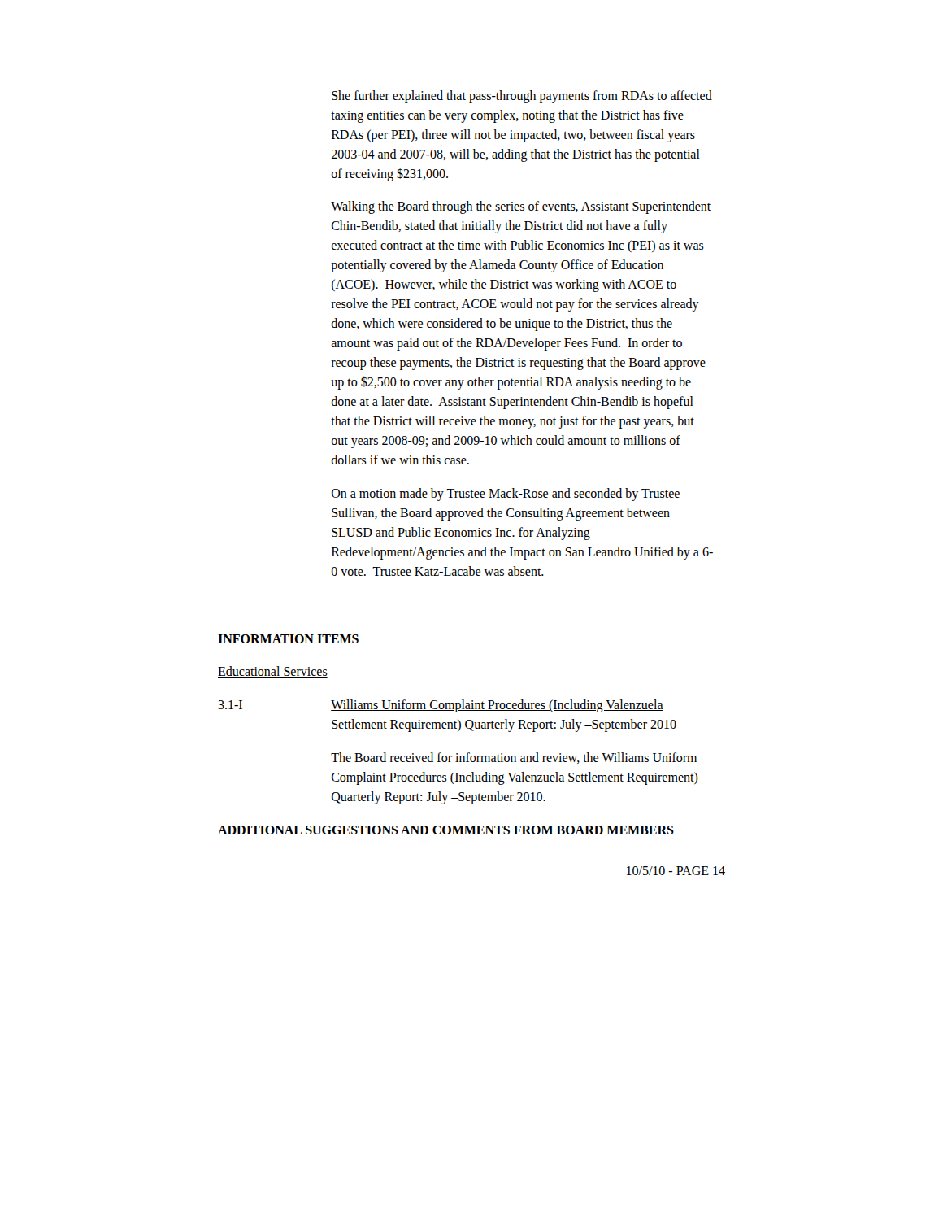She further explained that pass-through payments from RDAs to affected taxing entities can be very complex, noting that the District has five RDAs (per PEI), three will not be impacted, two, between fiscal years 2003-04 and 2007-08, will be, adding that the District has the potential of receiving $231,000.
Walking the Board through the series of events, Assistant Superintendent Chin-Bendib, stated that initially the District did not have a fully executed contract at the time with Public Economics Inc (PEI) as it was potentially covered by the Alameda County Office of Education (ACOE). However, while the District was working with ACOE to resolve the PEI contract, ACOE would not pay for the services already done, which were considered to be unique to the District, thus the amount was paid out of the RDA/Developer Fees Fund. In order to recoup these payments, the District is requesting that the Board approve up to $2,500 to cover any other potential RDA analysis needing to be done at a later date. Assistant Superintendent Chin-Bendib is hopeful that the District will receive the money, not just for the past years, but out years 2008-09; and 2009-10 which could amount to millions of dollars if we win this case.
On a motion made by Trustee Mack-Rose and seconded by Trustee Sullivan, the Board approved the Consulting Agreement between SLUSD and Public Economics Inc. for Analyzing Redevelopment/Agencies and the Impact on San Leandro Unified by a 6-0 vote. Trustee Katz-Lacabe was absent.
INFORMATION ITEMS
Educational Services
3.1-I
Williams Uniform Complaint Procedures (Including Valenzuela Settlement Requirement) Quarterly Report: July –September 2010
The Board received for information and review, the Williams Uniform Complaint Procedures (Including Valenzuela Settlement Requirement) Quarterly Report: July –September 2010.
ADDITIONAL SUGGESTIONS AND COMMENTS FROM BOARD MEMBERS
10/5/10 - PAGE 14